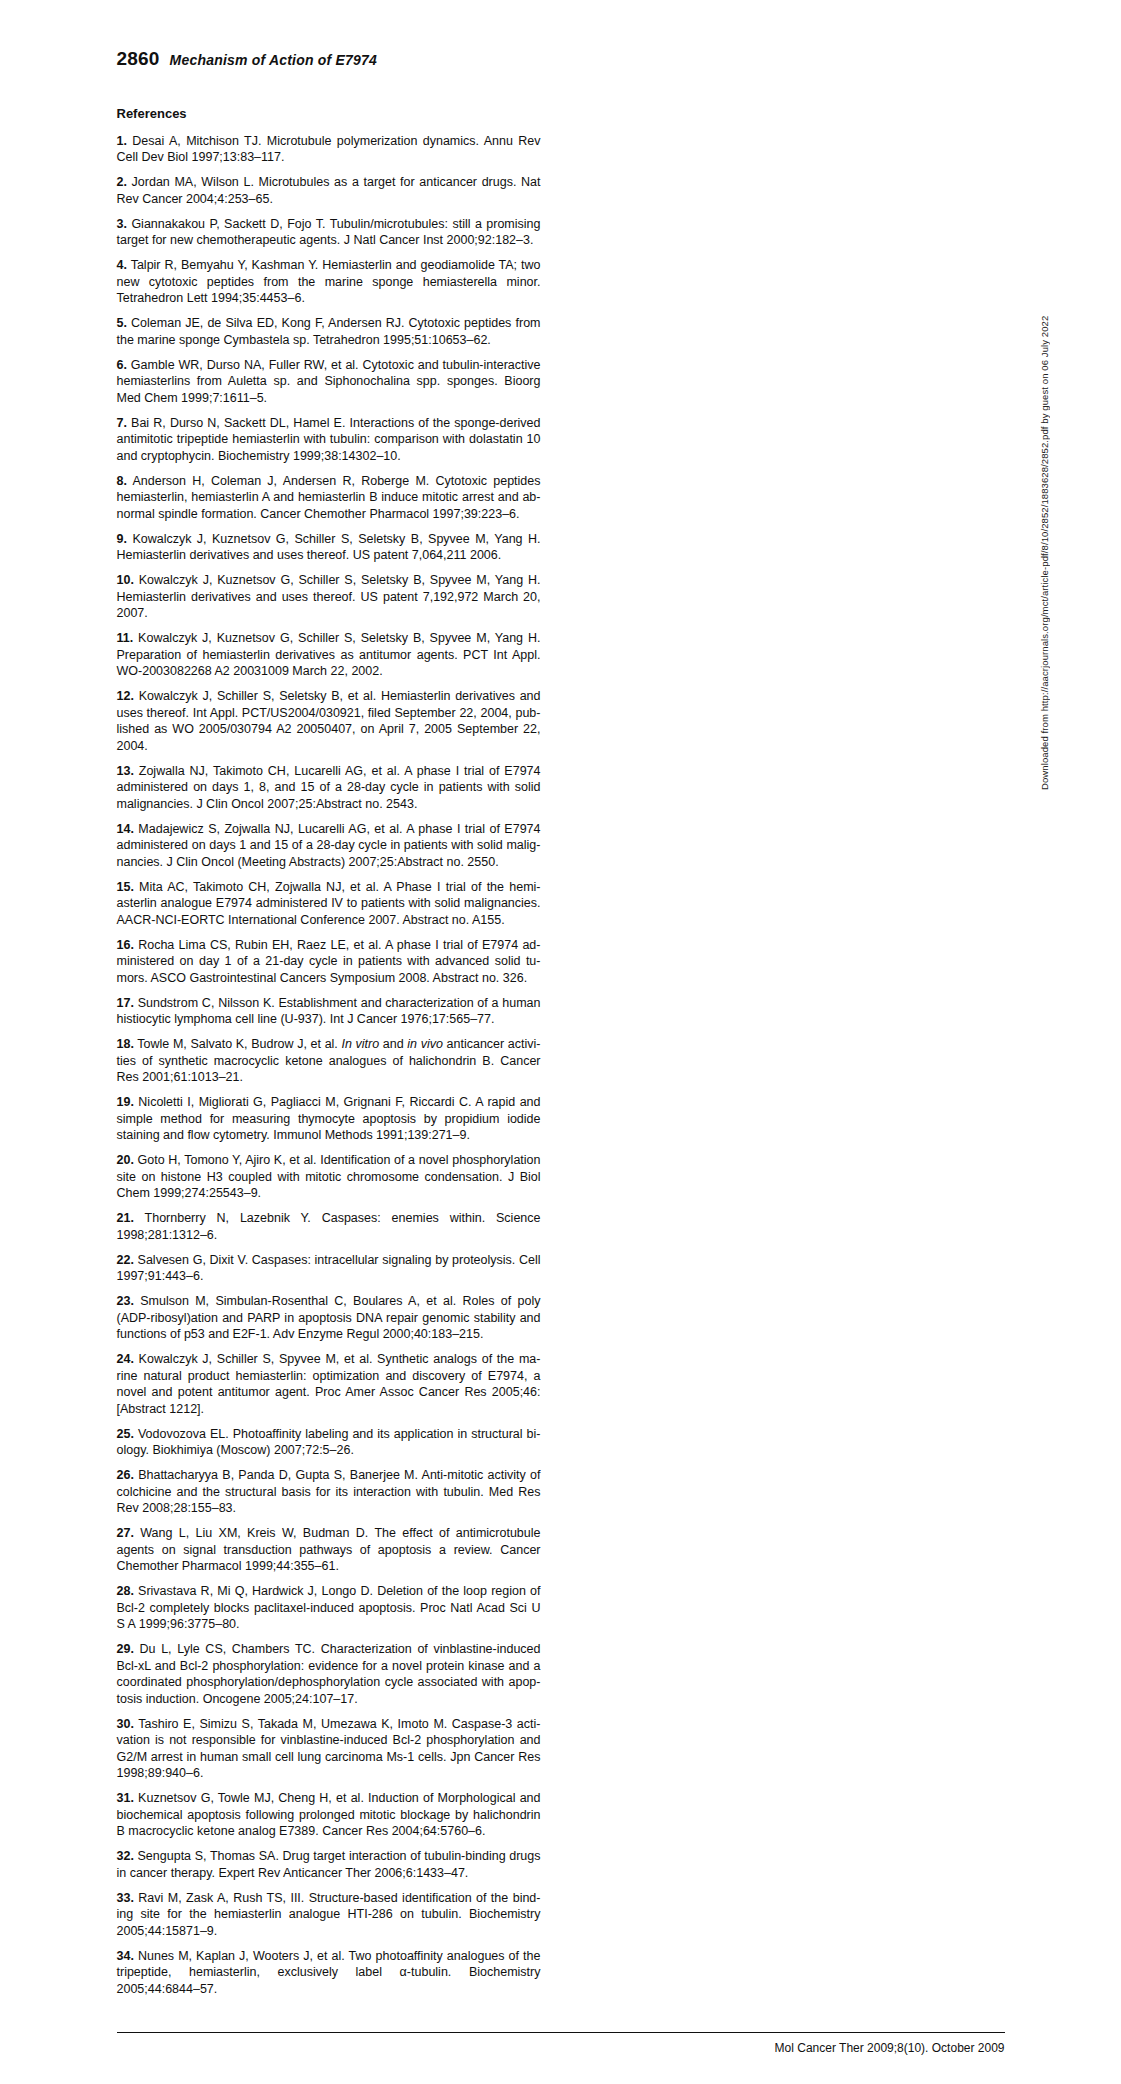2860 Mechanism of Action of E7974
References
1. Desai A, Mitchison TJ. Microtubule polymerization dynamics. Annu Rev Cell Dev Biol 1997;13:83–117.
2. Jordan MA, Wilson L. Microtubules as a target for anticancer drugs. Nat Rev Cancer 2004;4:253–65.
3. Giannakakou P, Sackett D, Fojo T. Tubulin/microtubules: still a promising target for new chemotherapeutic agents. J Natl Cancer Inst 2000;92:182–3.
4. Talpir R, Bemyahu Y, Kashman Y. Hemiasterlin and geodiamolide TA; two new cytotoxic peptides from the marine sponge hemiasterella minor. Tetrahedron Lett 1994;35:4453–6.
5. Coleman JE, de Silva ED, Kong F, Andersen RJ. Cytotoxic peptides from the marine sponge Cymbastela sp. Tetrahedron 1995;51:10653–62.
6. Gamble WR, Durso NA, Fuller RW, et al. Cytotoxic and tubulin-interactive hemiasterlins from Auletta sp. and Siphonochalina spp. sponges. Bioorg Med Chem 1999;7:1611–5.
7. Bai R, Durso N, Sackett DL, Hamel E. Interactions of the sponge-derived antimitotic tripeptide hemiasterlin with tubulin: comparison with dolastatin 10 and cryptophycin. Biochemistry 1999;38:14302–10.
8. Anderson H, Coleman J, Andersen R, Roberge M. Cytotoxic peptides hemiasterlin, hemiasterlin A and hemiasterlin B induce mitotic arrest and abnormal spindle formation. Cancer Chemother Pharmacol 1997;39:223–6.
9. Kowalczyk J, Kuznetsov G, Schiller S, Seletsky B, Spyvee M, Yang H. Hemiasterlin derivatives and uses thereof. US patent 7,064,211 2006.
10. Kowalczyk J, Kuznetsov G, Schiller S, Seletsky B, Spyvee M, Yang H. Hemiasterlin derivatives and uses thereof. US patent 7,192,972 March 20, 2007.
11. Kowalczyk J, Kuznetsov G, Schiller S, Seletsky B, Spyvee M, Yang H. Preparation of hemiasterlin derivatives as antitumor agents. PCT Int Appl. WO-2003082268 A2 20031009 March 22, 2002.
12. Kowalczyk J, Schiller S, Seletsky B, et al. Hemiasterlin derivatives and uses thereof. Int Appl. PCT/US2004/030921, filed September 22, 2004, published as WO 2005/030794 A2 20050407, on April 7, 2005 September 22, 2004.
13. Zojwalla NJ, Takimoto CH, Lucarelli AG, et al. A phase I trial of E7974 administered on days 1, 8, and 15 of a 28-day cycle in patients with solid malignancies. J Clin Oncol 2007;25:Abstract no. 2543.
14. Madajewicz S, Zojwalla NJ, Lucarelli AG, et al. A phase I trial of E7974 administered on days 1 and 15 of a 28-day cycle in patients with solid malignancies. J Clin Oncol (Meeting Abstracts) 2007;25:Abstract no. 2550.
15. Mita AC, Takimoto CH, Zojwalla NJ, et al. A Phase I trial of the hemiasterlin analogue E7974 administered IV to patients with solid malignancies. AACR-NCI-EORTC International Conference 2007. Abstract no. A155.
16. Rocha Lima CS, Rubin EH, Raez LE, et al. A phase I trial of E7974 administered on day 1 of a 21-day cycle in patients with advanced solid tumors. ASCO Gastrointestinal Cancers Symposium 2008. Abstract no. 326.
17. Sundstrom C, Nilsson K. Establishment and characterization of a human histiocytic lymphoma cell line (U-937). Int J Cancer 1976;17:565–77.
18. Towle M, Salvato K, Budrow J, et al. In vitro and in vivo anticancer activities of synthetic macrocyclic ketone analogues of halichondrin B. Cancer Res 2001;61:1013–21.
19. Nicoletti I, Migliorati G, Pagliacci M, Grignani F, Riccardi C. A rapid and simple method for measuring thymocyte apoptosis by propidium iodide staining and flow cytometry. Immunol Methods 1991;139:271–9.
20. Goto H, Tomono Y, Ajiro K, et al. Identification of a novel phosphorylation site on histone H3 coupled with mitotic chromosome condensation. J Biol Chem 1999;274:25543–9.
21. Thornberry N, Lazebnik Y. Caspases: enemies within. Science 1998;281:1312–6.
22. Salvesen G, Dixit V. Caspases: intracellular signaling by proteolysis. Cell 1997;91:443–6.
23. Smulson M, Simbulan-Rosenthal C, Boulares A, et al. Roles of poly (ADP-ribosyl)ation and PARP in apoptosis DNA repair genomic stability and functions of p53 and E2F-1. Adv Enzyme Regul 2000;40:183–215.
24. Kowalczyk J, Schiller S, Spyvee M, et al. Synthetic analogs of the marine natural product hemiasterlin: optimization and discovery of E7974, a novel and potent antitumor agent. Proc Amer Assoc Cancer Res 2005;46:[Abstract 1212].
25. Vodovozova EL. Photoaffinity labeling and its application in structural biology. Biokhimiya (Moscow) 2007;72:5–26.
26. Bhattacharyya B, Panda D, Gupta S, Banerjee M. Anti-mitotic activity of colchicine and the structural basis for its interaction with tubulin. Med Res Rev 2008;28:155–83.
27. Wang L, Liu XM, Kreis W, Budman D. The effect of antimicrotubule agents on signal transduction pathways of apoptosis a review. Cancer Chemother Pharmacol 1999;44:355–61.
28. Srivastava R, Mi Q, Hardwick J, Longo D. Deletion of the loop region of Bcl-2 completely blocks paclitaxel-induced apoptosis. Proc Natl Acad Sci U S A 1999;96:3775–80.
29. Du L, Lyle CS, Chambers TC. Characterization of vinblastine-induced Bcl-xL and Bcl-2 phosphorylation: evidence for a novel protein kinase and a coordinated phosphorylation/dephosphorylation cycle associated with apoptosis induction. Oncogene 2005;24:107–17.
30. Tashiro E, Simizu S, Takada M, Umezawa K, Imoto M. Caspase-3 activation is not responsible for vinblastine-induced Bcl-2 phosphorylation and G2/M arrest in human small cell lung carcinoma Ms-1 cells. Jpn Cancer Res 1998;89:940–6.
31. Kuznetsov G, Towle MJ, Cheng H, et al. Induction of Morphological and biochemical apoptosis following prolonged mitotic blockage by halichondrin B macrocyclic ketone analog E7389. Cancer Res 2004;64:5760–6.
32. Sengupta S, Thomas SA. Drug target interaction of tubulin-binding drugs in cancer therapy. Expert Rev Anticancer Ther 2006;6:1433–47.
33. Ravi M, Zask A, Rush TS, III. Structure-based identification of the binding site for the hemiasterlin analogue HTI-286 on tubulin. Biochemistry 2005;44:15871–9.
34. Nunes M, Kaplan J, Wooters J, et al. Two photoaffinity analogues of the tripeptide, hemiasterlin, exclusively label α-tubulin. Biochemistry 2005;44:6844–57.
Downloaded from http://aacrjournals.org/mct/article-pdf/8/10/2852/1883628/2852.pdf by guest on 06 July 2022
Mol Cancer Ther 2009;8(10). October 2009